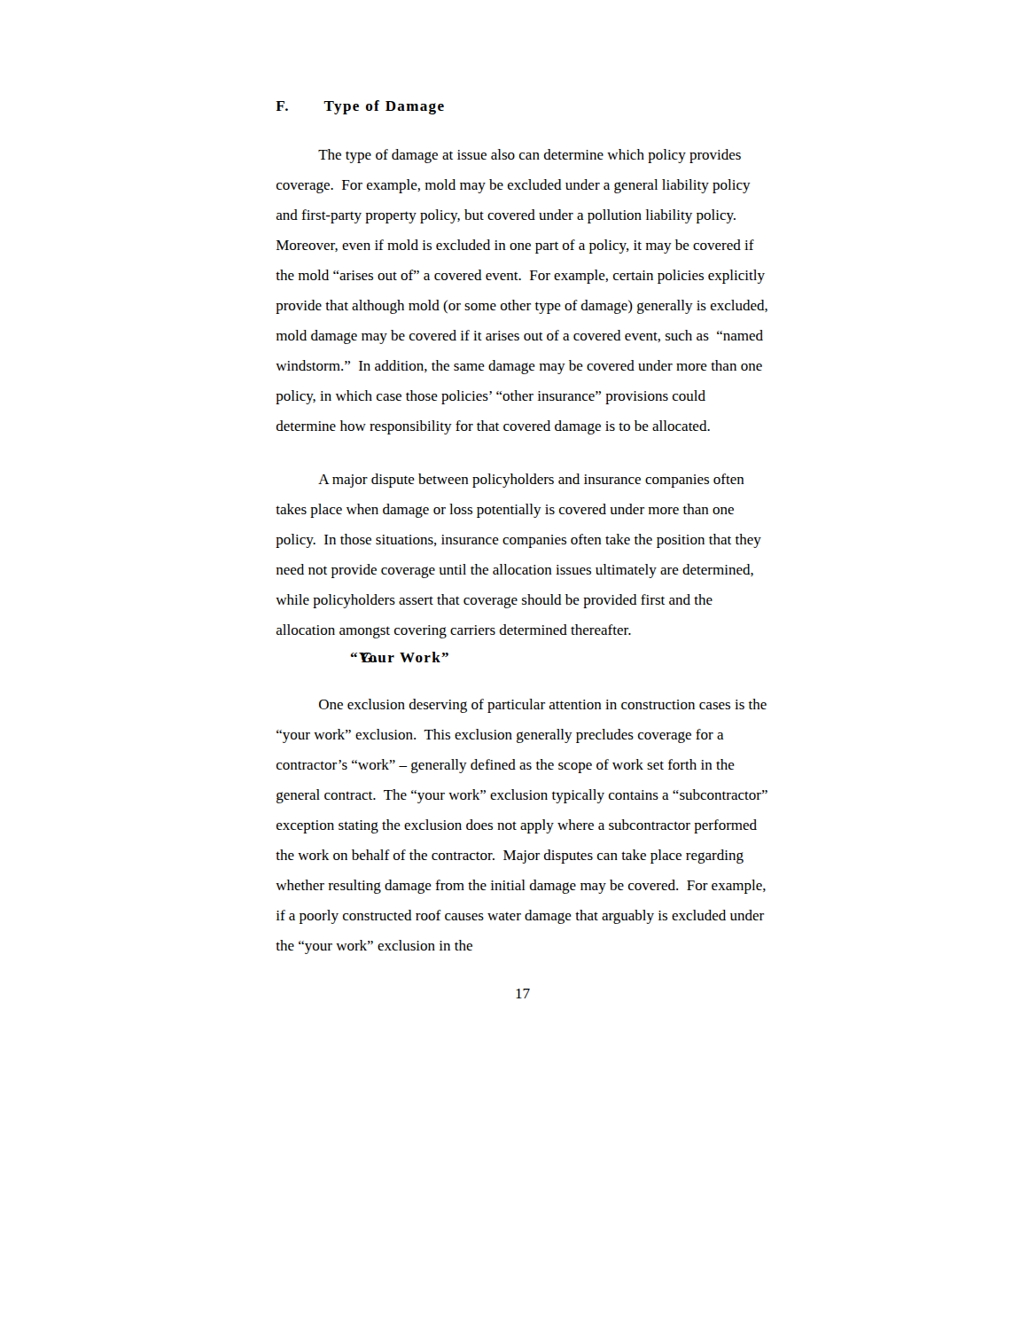F. Type of Damage
The type of damage at issue also can determine which policy provides coverage. For example, mold may be excluded under a general liability policy and first-party property policy, but covered under a pollution liability policy. Moreover, even if mold is excluded in one part of a policy, it may be covered if the mold “arises out of” a covered event. For example, certain policies explicitly provide that although mold (or some other type of damage) generally is excluded, mold damage may be covered if it arises out of a covered event, such as “named windstorm.” In addition, the same damage may be covered under more than one policy, in which case those policies’ “other insurance” provisions could determine how responsibility for that covered damage is to be allocated.
A major dispute between policyholders and insurance companies often takes place when damage or loss potentially is covered under more than one policy. In those situations, insurance companies often take the position that they need not provide coverage until the allocation issues ultimately are determined, while policyholders assert that coverage should be provided first and the allocation amongst covering carriers determined thereafter.
G.“Your Work”
One exclusion deserving of particular attention in construction cases is the “your work” exclusion. This exclusion generally precludes coverage for a contractor’s “work” – generally defined as the scope of work set forth in the general contract. The “your work” exclusion typically contains a “subcontractor” exception stating the exclusion does not apply where a subcontractor performed the work on behalf of the contractor. Major disputes can take place regarding whether resulting damage from the initial damage may be covered. For example, if a poorly constructed roof causes water damage that arguably is excluded under the “your work” exclusion in the
17